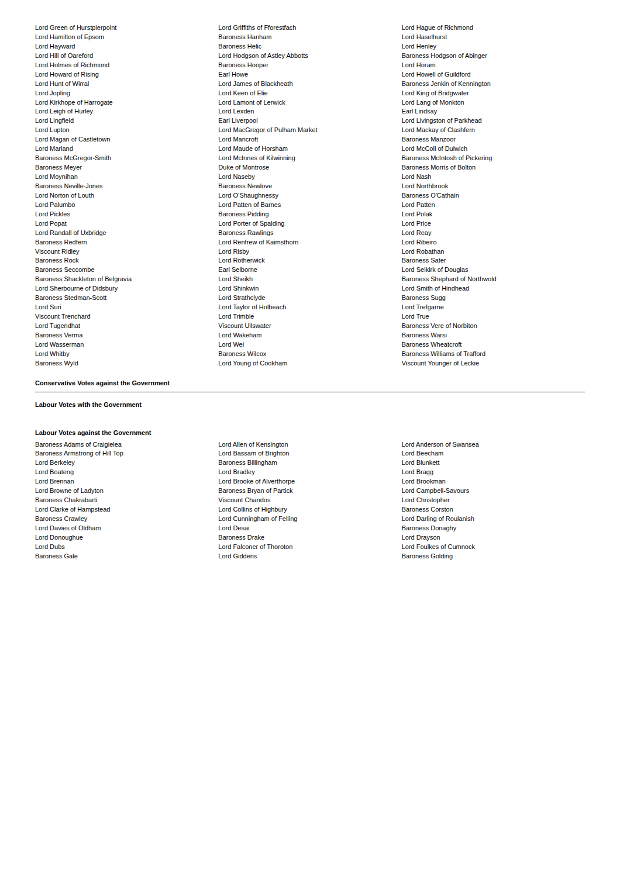| Lord Green of Hurstpierpoint | Lord Griffiths of Fforestfach | Lord Hague of Richmond |
| Lord Hamilton of Epsom | Baroness Hanham | Lord Haselhurst |
| Lord Hayward | Baroness Helic | Lord Henley |
| Lord Hill of Oareford | Lord Hodgson of Astley Abbotts | Baroness Hodgson of Abinger |
| Lord Holmes of Richmond | Baroness Hooper | Lord Horam |
| Lord Howard of Rising | Earl Howe | Lord Howell of Guildford |
| Lord Hunt of Wirral | Lord James of Blackheath | Baroness Jenkin of Kennington |
| Lord Jopling | Lord Keen of Elie | Lord King of Bridgwater |
| Lord Kirkhope of Harrogate | Lord Lamont of Lerwick | Lord Lang of Monkton |
| Lord Leigh of Hurley | Lord Lexden | Earl Lindsay |
| Lord Lingfield | Earl Liverpool | Lord Livingston of Parkhead |
| Lord Lupton | Lord MacGregor of Pulham Market | Lord Mackay of Clashfern |
| Lord Magan of Castletown | Lord Mancroft | Baroness Manzoor |
| Lord Marland | Lord Maude of Horsham | Lord McColl of Dulwich |
| Baroness McGregor-Smith | Lord McInnes of Kilwinning | Baroness McIntosh of Pickering |
| Baroness Meyer | Duke of Montrose | Baroness Morris of Bolton |
| Lord Moynihan | Lord Naseby | Lord Nash |
| Baroness Neville-Jones | Baroness Newlove | Lord Northbrook |
| Lord Norton of Louth | Lord O’Shaughnessy | Baroness O'Cathain |
| Lord Palumbo | Lord Patten of Barnes | Lord Patten |
| Lord Pickles | Baroness Pidding | Lord Polak |
| Lord Popat | Lord Porter of Spalding | Lord Price |
| Lord Randall of Uxbridge | Baroness Rawlings | Lord Reay |
| Baroness Redfern | Lord Renfrew of Kaimsthorn | Lord Ribeiro |
| Viscount Ridley | Lord Risby | Lord Robathan |
| Baroness Rock | Lord Rotherwick | Baroness Sater |
| Baroness Seccombe | Earl Selborne | Lord Selkirk of Douglas |
| Baroness Shackleton of Belgravia | Lord Sheikh | Baroness Shephard of Northwold |
| Lord Sherbourne of Didsbury | Lord Shinkwin | Lord Smith of Hindhead |
| Baroness Stedman-Scott | Lord Strathclyde | Baroness Sugg |
| Lord Suri | Lord Taylor of Holbeach | Lord Trefgarne |
| Viscount Trenchard | Lord Trimble | Lord True |
| Lord Tugendhat | Viscount Ullswater | Baroness Vere of Norbiton |
| Baroness Verma | Lord Wakeham | Baroness Warsi |
| Lord Wasserman | Lord Wei | Baroness Wheatcroft |
| Lord Whitby | Baroness Wilcox | Baroness Williams of Trafford |
| Baroness Wyld | Lord Young of Cookham | Viscount Younger of Leckie |
Conservative Votes against the Government
Labour Votes with the Government
Labour Votes against the Government
| Baroness Adams of Craigielea | Lord Allen of Kensington | Lord Anderson of Swansea |
| Baroness Armstrong of Hill Top | Lord Bassam of Brighton | Lord Beecham |
| Lord Berkeley | Baroness Billingham | Lord Blunkett |
| Lord Boateng | Lord Bradley | Lord Bragg |
| Lord Brennan | Lord Brooke of Alverthorpe | Lord Brookman |
| Lord Browne of Ladyton | Baroness Bryan of Partick | Lord Campbell-Savours |
| Baroness Chakrabarti | Viscount Chandos | Lord Christopher |
| Lord Clarke of Hampstead | Lord Collins of Highbury | Baroness Corston |
| Baroness Crawley | Lord Cunningham of Felling | Lord Darling of Roulanish |
| Lord Davies of Oldham | Lord Desai | Baroness Donaghy |
| Lord Donoughue | Baroness Drake | Lord Drayson |
| Lord Dubs | Lord Falconer of Thoroton | Lord Foulkes of Cumnock |
| Baroness Gale | Lord Giddens | Baroness Golding |